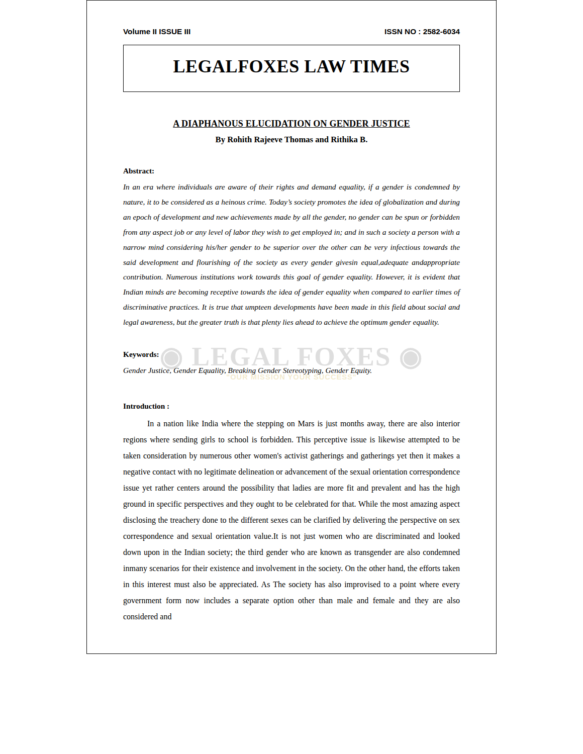◉ LEGAL FOXES ◉
"OUR MISSION YOUR SUCCESS"
Volume II ISSUE III ISSN NO : 2582-6034
LEGALFOXES LAW TIMES
A DIAPHANOUS ELUCIDATION ON GENDER JUSTICE
By Rohith Rajeeve Thomas and Rithika B.
Abstract:
In an era where individuals are aware of their rights and demand equality, if a gender is condemned by nature, it to be considered as a heinous crime. Today’s society promotes the idea of globalization and during an epoch of development and new achievements made by all the gender, no gender can be spun or forbidden from any aspect job or any level of labor they wish to get employed in; and in such a society a person with a narrow mind considering his/her gender to be superior over the other can be very infectious towards the said development and flourishing of the society as every gender givesin equal,adequate andappropriate contribution. Numerous institutions work towards this goal of gender equality. However, it is evident that Indian minds are becoming receptive towards the idea of gender equality when compared to earlier times of discriminative practices. It is true that umpteen developments have been made in this field about social and legal awareness, but the greater truth is that plenty lies ahead to achieve the optimum gender equality.
Keywords:
Gender Justice, Gender Equality, Breaking Gender Stereotyping, Gender Equity.
Introduction :
In a nation like India where the stepping on Mars is just months away, there are also interior regions where sending girls to school is forbidden. This perceptive issue is likewise attempted to be taken consideration by numerous other women's activist gatherings and gatherings yet then it makes a negative contact with no legitimate delineation or advancement of the sexual orientation correspondence issue yet rather centers around the possibility that ladies are more fit and prevalent and has the high ground in specific perspectives and they ought to be celebrated for that. While the most amazing aspect disclosing the treachery done to the different sexes can be clarified by delivering the perspective on sex correspondence and sexual orientation value.It is not just women who are discriminated and looked down upon in the Indian society; the third gender who are known as transgender are also condemned inmany scenarios for their existence and involvement in the society. On the other hand, the efforts taken in this interest must also be appreciated. As The society has also improvised to a point where every government form now includes a separate option other than male and female and they are also considered and